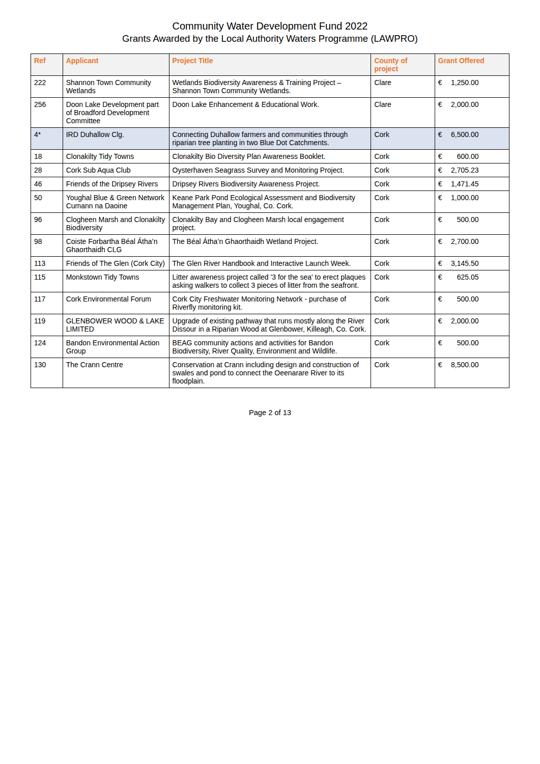Community Water Development Fund 2022
Grants Awarded by the Local Authority Waters Programme (LAWPRO)
| Ref | Applicant | Project Title | County of project | Grant Offered |
| --- | --- | --- | --- | --- |
| 222 | Shannon Town Community Wetlands | Wetlands Biodiversity Awareness & Training Project – Shannon Town Community Wetlands. | Clare | € 1,250.00 |
| 256 | Doon Lake Development part of Broadford Development Committee | Doon Lake Enhancement & Educational Work. | Clare | € 2,000.00 |
| 4* | IRD Duhallow Clg. | Connecting Duhallow farmers and communities through riparian tree planting in two Blue Dot Catchments. | Cork | € 6,500.00 |
| 18 | Clonakilty Tidy Towns | Clonakilty Bio Diversity Plan Awareness Booklet. | Cork | € 600.00 |
| 28 | Cork Sub Aqua Club | Oysterhaven Seagrass Survey and Monitoring Project. | Cork | € 2,705.23 |
| 46 | Friends of the Dripsey Rivers | Dripsey Rivers Biodiversity Awareness Project. | Cork | € 1,471.45 |
| 50 | Youghal Blue & Green Network Cumann na Daoine | Keane Park Pond Ecological Assessment and Biodiversity Management Plan, Youghal, Co. Cork. | Cork | € 1,000.00 |
| 96 | Clogheen Marsh and Clonakilty Biodiversity | Clonakilty Bay and Clogheen Marsh local engagement project. | Cork | € 500.00 |
| 98 | Coiste Forbartha Béal Átha’n Ghaorthaidh CLG | The Béal Átha’n Ghaorthaidh Wetland Project. | Cork | € 2,700.00 |
| 113 | Friends of The Glen (Cork City) | The Glen River Handbook and Interactive Launch Week. | Cork | € 3,145.50 |
| 115 | Monkstown Tidy Towns | Litter awareness project called '3 for the sea' to erect plaques asking walkers to collect 3 pieces of litter from the seafront. | Cork | € 625.05 |
| 117 | Cork Environmental Forum | Cork City Freshwater Monitoring Network - purchase of Riverfly monitoring kit. | Cork | € 500.00 |
| 119 | GLENBOWER WOOD & LAKE LIMITED | Upgrade of existing pathway that runs mostly along the River Dissour in a Riparian Wood at Glenbower, Killeagh, Co. Cork. | Cork | € 2,000.00 |
| 124 | Bandon Environmental Action Group | BEAG community actions and activities for Bandon Biodiversity, River Quality, Environment and Wildlife. | Cork | € 500.00 |
| 130 | The Crann Centre | Conservation at Crann including design and construction of swales and pond to connect the Oeenarare River to its floodplain. | Cork | € 8,500.00 |
Page 2 of 13